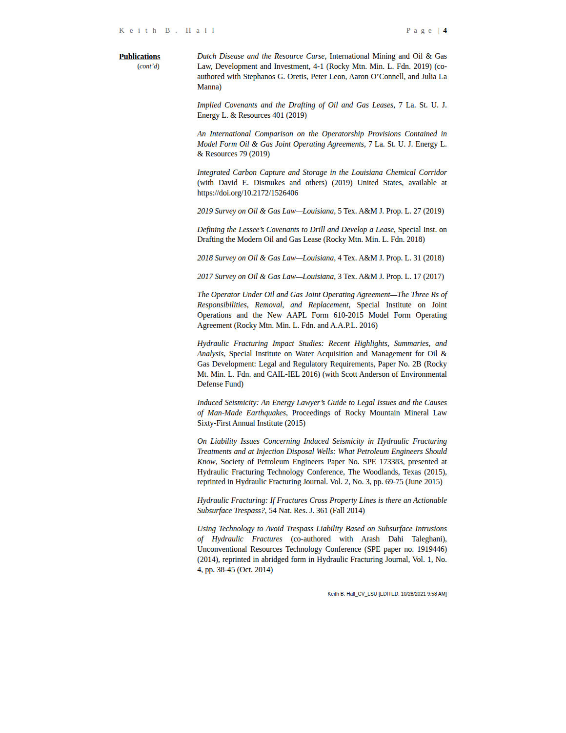K e i t h B . H a l l
P a g e | 4
Publications
(cont’d)
Dutch Disease and the Resource Curse, International Mining and Oil & Gas Law, Development and Investment, 4-1 (Rocky Mtn. Min. L. Fdn. 2019) (co-authored with Stephanos G. Oretis, Peter Leon, Aaron O’Connell, and Julia La Manna)
Implied Covenants and the Drafting of Oil and Gas Leases, 7 La. St. U. J. Energy L. & Resources 401 (2019)
An International Comparison on the Operatorship Provisions Contained in Model Form Oil & Gas Joint Operating Agreements, 7 La. St. U. J. Energy L. & Resources 79 (2019)
Integrated Carbon Capture and Storage in the Louisiana Chemical Corridor (with David E. Dismukes and others) (2019) United States, available at https://doi.org/10.2172/1526406
2019 Survey on Oil & Gas Law—Louisiana, 5 Tex. A&M J. Prop. L. 27 (2019)
Defining the Lessee’s Covenants to Drill and Develop a Lease, Special Inst. on Drafting the Modern Oil and Gas Lease (Rocky Mtn. Min. L. Fdn. 2018)
2018 Survey on Oil & Gas Law—Louisiana, 4 Tex. A&M J. Prop. L. 31 (2018)
2017 Survey on Oil & Gas Law—Louisiana, 3 Tex. A&M J. Prop. L. 17 (2017)
The Operator Under Oil and Gas Joint Operating Agreement—The Three Rs of Responsibilities, Removal, and Replacement, Special Institute on Joint Operations and the New AAPL Form 610-2015 Model Form Operating Agreement (Rocky Mtn. Min. L. Fdn. and A.A.P.L. 2016)
Hydraulic Fracturing Impact Studies: Recent Highlights, Summaries, and Analysis, Special Institute on Water Acquisition and Management for Oil & Gas Development: Legal and Regulatory Requirements, Paper No. 2B (Rocky Mt. Min. L. Fdn. and CAIL-IEL 2016) (with Scott Anderson of Environmental Defense Fund)
Induced Seismicity: An Energy Lawyer’s Guide to Legal Issues and the Causes of Man-Made Earthquakes, Proceedings of Rocky Mountain Mineral Law Sixty-First Annual Institute (2015)
On Liability Issues Concerning Induced Seismicity in Hydraulic Fracturing Treatments and at Injection Disposal Wells: What Petroleum Engineers Should Know, Society of Petroleum Engineers Paper No. SPE 173383, presented at Hydraulic Fracturing Technology Conference, The Woodlands, Texas (2015), reprinted in Hydraulic Fracturing Journal. Vol. 2, No. 3, pp. 69-75 (June 2015)
Hydraulic Fracturing: If Fractures Cross Property Lines is there an Actionable Subsurface Trespass?, 54 Nat. Res. J. 361 (Fall 2014)
Using Technology to Avoid Trespass Liability Based on Subsurface Intrusions of Hydraulic Fractures (co-authored with Arash Dahi Taleghani), Unconventional Resources Technology Conference (SPE paper no. 1919446) (2014), reprinted in abridged form in Hydraulic Fracturing Journal, Vol. 1, No. 4, pp. 38-45 (Oct. 2014)
Keith B. Hall_CV_LSU [EDITED: 10/28/2021 9:58 AM]